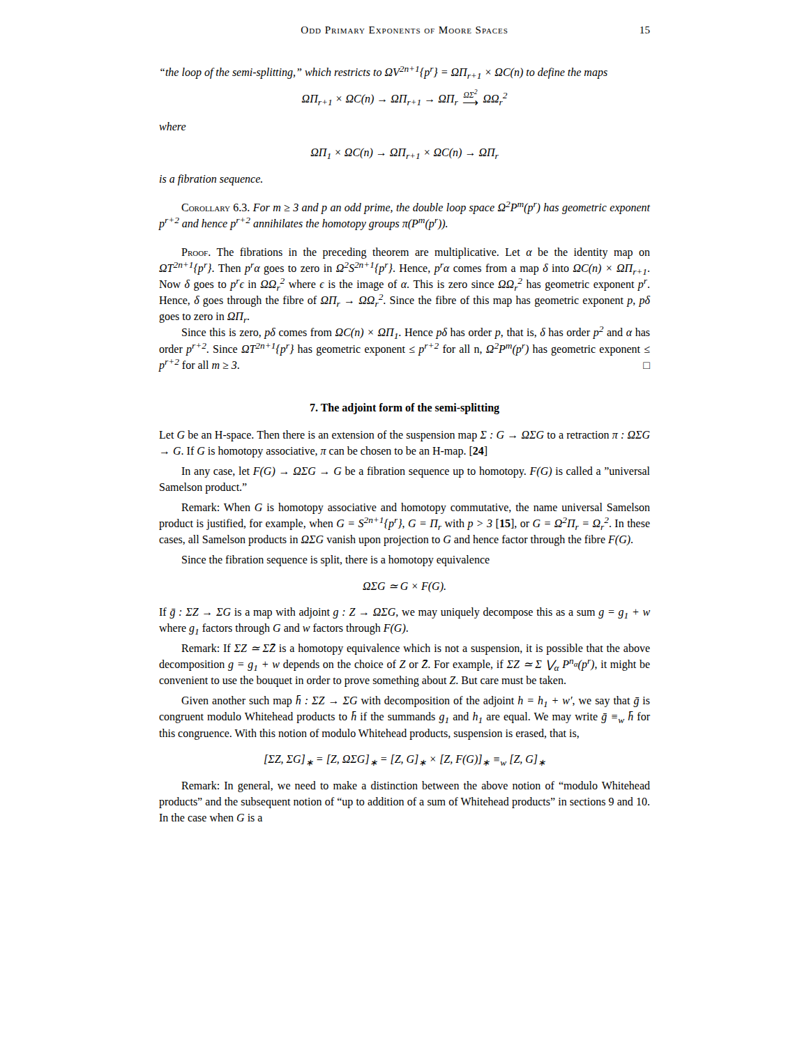Odd Primary Exponents of Moore Spaces 15
“the loop of the semi-splitting,” which restricts to ΩV2n+1{pr} = ΩΠr+1 × ΩC(n) to define the maps
ΩΠr+1 × ΩC(n) → ΩΠr+1 → ΩΠr ΩΣ2⟶ ΩΩr2
where
ΩΠ1 × ΩC(n) → ΩΠr+1 × ΩC(n) → ΩΠr
is a fibration sequence.
Corollary 6.3. For m ≥ 3 and p an odd prime, the double loop space Ω2Pm(pr) has geometric exponent pr+2 and hence pr+2 annihilates the homotopy groups π(Pm(pr)).
Proof. The fibrations in the preceding theorem are multiplicative. Let α be the identity map on ΩT2n+1{pr}. Then prα goes to zero in Ω2S2n+1{pr}. Hence, prα comes from a map δ into ΩC(n) × ΩΠr+1. Now δ goes to prϵ in ΩΩr2 where ϵ is the image of α. This is zero since ΩΩr2 has geometric exponent pr. Hence, δ goes through the fibre of ΩΠr → ΩΩr2. Since the fibre of this map has geometric exponent p, pδ goes to zero in ΩΠr.
Since this is zero, pδ comes from ΩC(n) × ΩΠ1. Hence pδ has order p, that is, δ has order p2 and α has order pr+2. Since ΩT2n+1{pr} has geometric exponent ≤ pr+2 for all n, Ω2Pm(pr) has geometric exponent ≤ pr+2 for all m ≥ 3. □
7. The adjoint form of the semi-splitting
Let G be an H-space. Then there is an extension of the suspension map Σ : G → ΩΣG to a retraction π : ΩΣG → G. If G is homotopy associative, π can be chosen to be an H-map. [24]
In any case, let F(G) → ΩΣG → G be a fibration sequence up to homotopy. F(G) is called a ”universal Samelson product.”
Remark: When G is homotopy associative and homotopy commutative, the name universal Samelson product is justified, for example, when G = S2n+1{pr}, G = Πr with p > 3 [15], or G = Ω2Πr = Ωr2. In these cases, all Samelson products in ΩΣG vanish upon projection to G and hence factor through the fibre F(G).
Since the fibration sequence is split, there is a homotopy equivalence
ΩΣG ≃ G × F(G).
If ḡ : ΣZ → ΣG is a map with adjoint g : Z → ΩΣG, we may uniquely decompose this as a sum g = g1 + w where g1 factors through G and w factors through F(G).
Remark: If ΣZ ≃ ΣZ̄ is a homotopy equivalence which is not a suspension, it is possible that the above decomposition g = g1 + w depends on the choice of Z or Z̄. For example, if ΣZ ≃ Σ ⋁α Pnα(pr), it might be convenient to use the bouquet in order to prove something about Z. But care must be taken.
Given another such map h̄ : ΣZ → ΣG with decomposition of the adjoint h = h1 + w′, we say that ḡ is congruent modulo Whitehead products to h̄ if the summands g1 and h1 are equal. We may write ḡ ≡w h̄ for this congruence. With this notion of modulo Whitehead products, suspension is erased, that is,
[ΣZ, ΣG]∗ = [Z, ΩΣG]∗ = [Z, G]∗ × [Z, F(G)]∗ ≡w [Z, G]∗
Remark: In general, we need to make a distinction between the above notion of “modulo Whitehead products” and the subsequent notion of “up to addition of a sum of Whitehead products” in sections 9 and 10. In the case when G is a